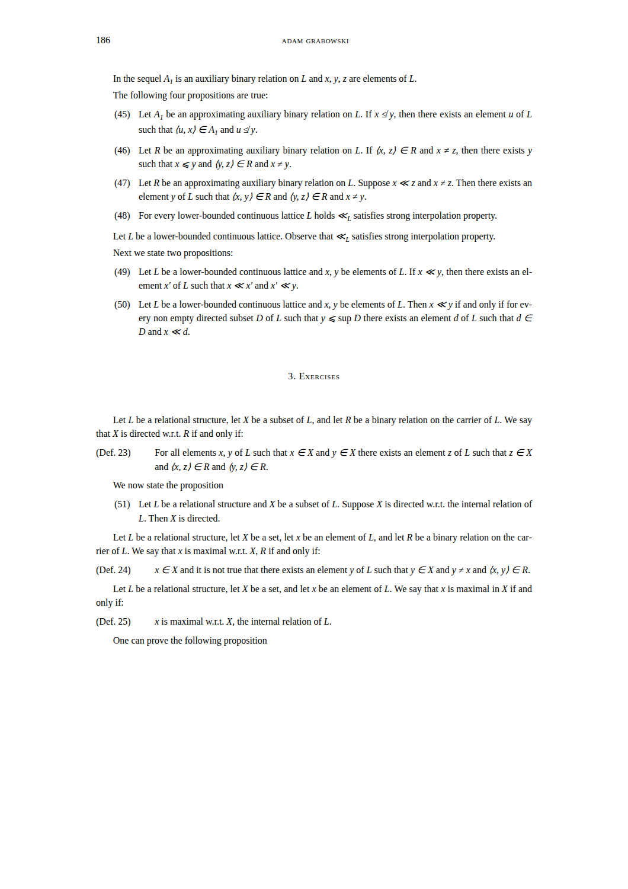186 adam grabowski
In the sequel A1 is an auxiliary binary relation on L and x, y, z are elements of L.
The following four propositions are true:
(45)
Let A1 be an approximating auxiliary binary relation on L. If x ≰ y, then there exists an element u of L such that ⟨u, x⟩ ∈ A1 and u ≰ y.
(46)
Let R be an approximating auxiliary binary relation on L. If ⟨x, z⟩ ∈ R and x ≠ z, then there exists y such that x ⩽ y and ⟨y, z⟩ ∈ R and x ≠ y.
(47)
Let R be an approximating auxiliary binary relation on L. Suppose x ≪ z and x ≠ z. Then there exists an element y of L such that ⟨x, y⟩ ∈ R and ⟨y, z⟩ ∈ R and x ≠ y.
(48)
For every lower-bounded continuous lattice L holds ≪L satisfies strong interpolation property.
Let L be a lower-bounded continuous lattice. Observe that ≪L satisfies strong interpolation property.
Next we state two propositions:
(49)
Let L be a lower-bounded continuous lattice and x, y be elements of L. If x ≪ y, then there exists an element x′ of L such that x ≪ x′ and x′ ≪ y.
(50)
Let L be a lower-bounded continuous lattice and x, y be elements of L. Then x ≪ y if and only if for every non empty directed subset D of L such that y ⩽ sup D there exists an element d of L such that d ∈ D and x ≪ d.
3. Exercises
Let L be a relational structure, let X be a subset of L, and let R be a binary relation on the carrier of L. We say that X is directed w.r.t. R if and only if:
(Def. 23)
For all elements x, y of L such that x ∈ X and y ∈ X there exists an element z of L such that z ∈ X and ⟨x, z⟩ ∈ R and ⟨y, z⟩ ∈ R.
We now state the proposition
(51)
Let L be a relational structure and X be a subset of L. Suppose X is directed w.r.t. the internal relation of L. Then X is directed.
Let L be a relational structure, let X be a set, let x be an element of L, and let R be a binary relation on the carrier of L. We say that x is maximal w.r.t. X, R if and only if:
(Def. 24)
x ∈ X and it is not true that there exists an element y of L such that y ∈ X and y ≠ x and ⟨x, y⟩ ∈ R.
Let L be a relational structure, let X be a set, and let x be an element of L. We say that x is maximal in X if and only if:
(Def. 25)
x is maximal w.r.t. X, the internal relation of L.
One can prove the following proposition